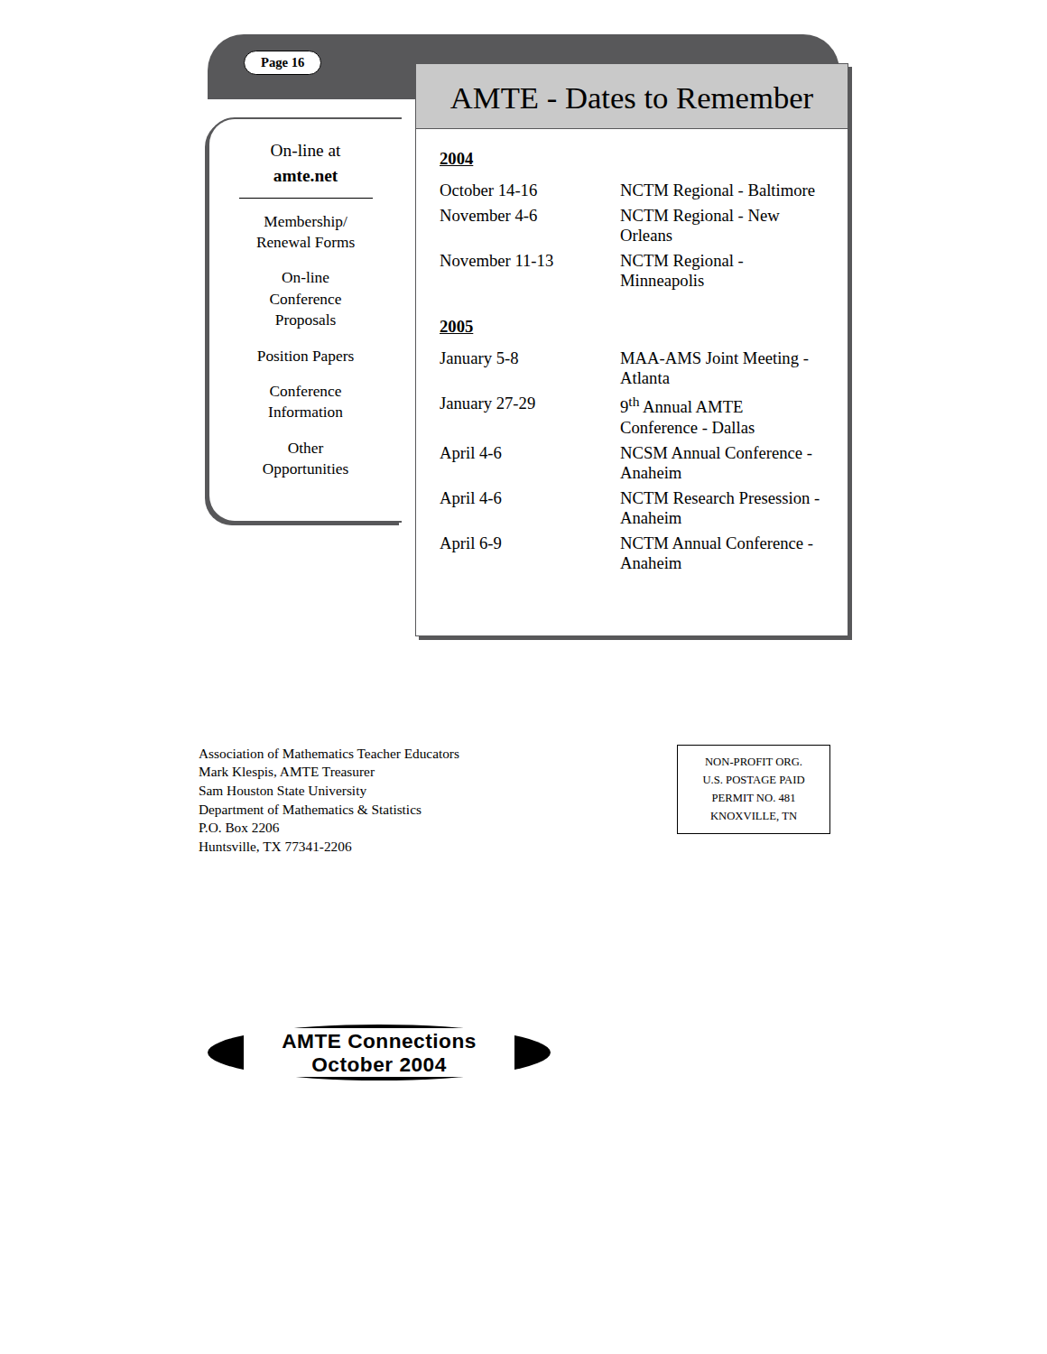Page 16
On-line at
amte.net
Membership/
Renewal Forms
On-line
Conference
Proposals
Position Papers
Conference
Information
Other
Opportunities
AMTE - Dates to Remember
2004
| October 14-16 | NCTM Regional - Baltimore |
| November 4-6 | NCTM Regional - New Orleans |
| November 11-13 | NCTM Regional - Minneapolis |
2005
| January 5-8 | MAA-AMS Joint Meeting - Atlanta |
| January 27-29 | 9 th Annual AMTE Conference - Dallas |
| April 4-6 | NCSM Annual Conference - Anaheim |
| April 4-6 | NCTM Research Presession - Anaheim |
| April 6-9 | NCTM Annual Conference - Anaheim |
Association of Mathematics Teacher Educators
Mark Klespis, AMTE Treasurer
Sam Houston State University
Department of Mathematics & Statistics
P.O. Box 2206
Huntsville, TX 77341-2206
NON-PROFIT ORG.
U.S. POSTAGE PAID
PERMIT NO. 481
KNOXVILLE, TN
AMTE Connections October 2004